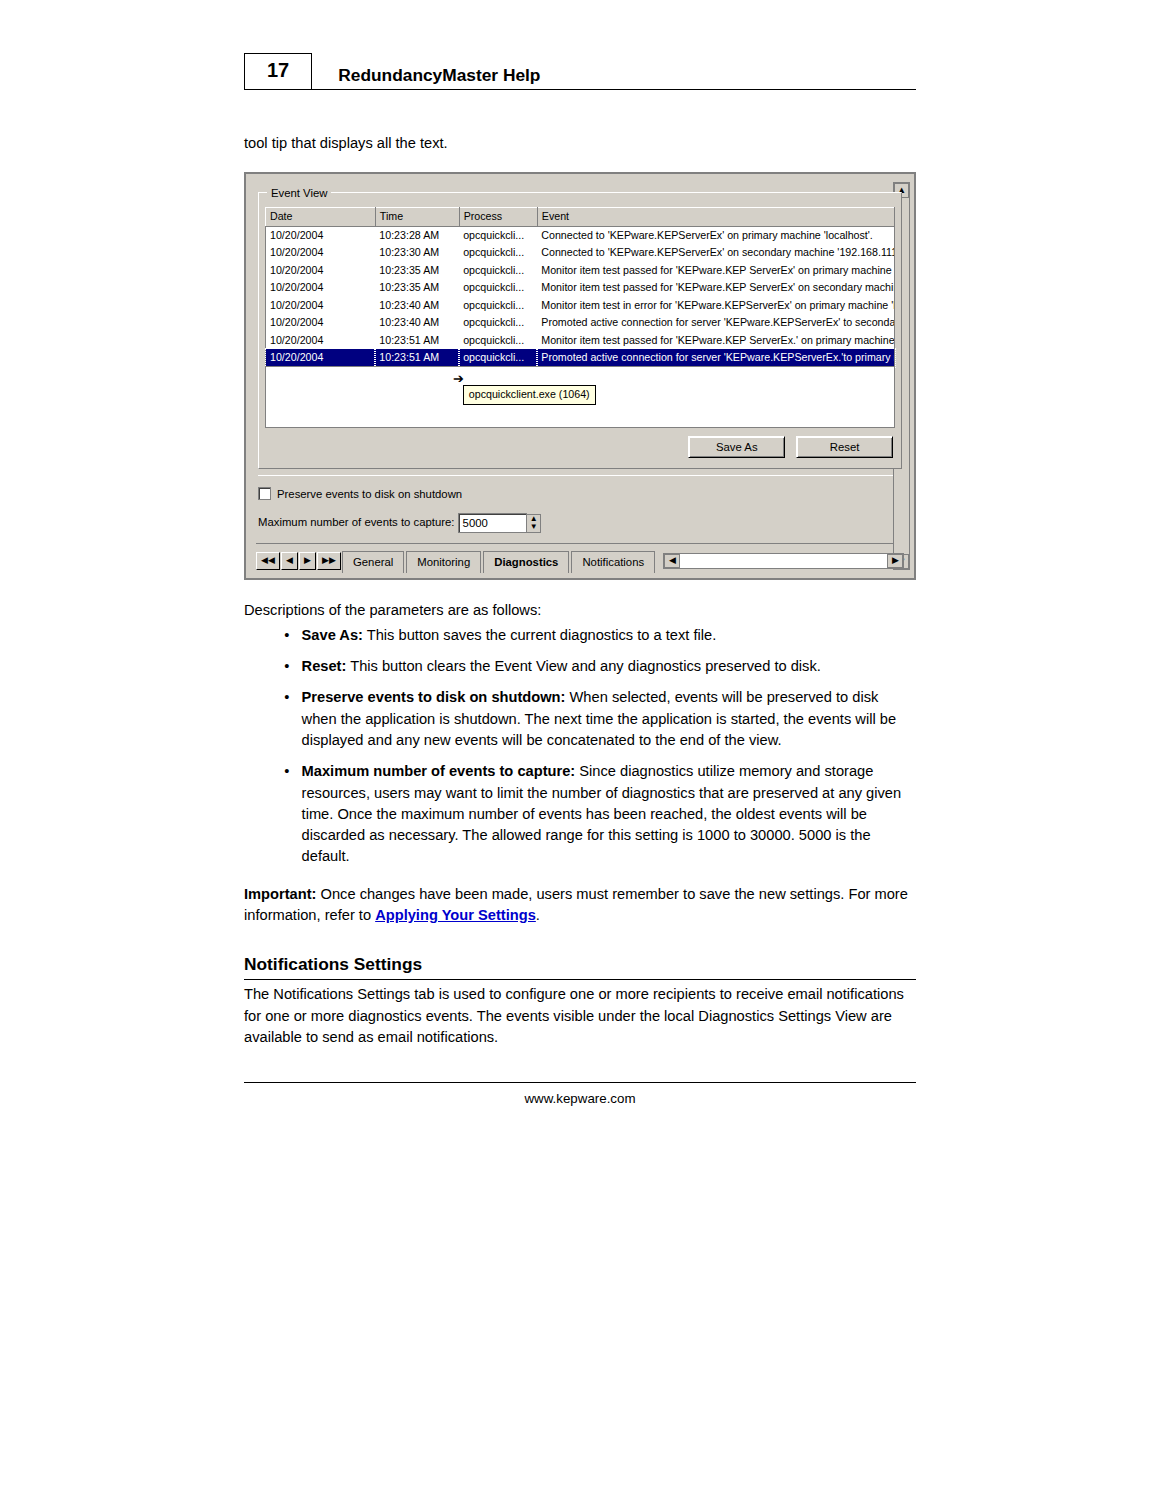17
RedundancyMaster Help
tool tip that displays all the text.
▲
▼
Event View
| Date | Time | Process | Event |
| --- | --- | --- | --- |
| 10/20/2004 | 10:23:28 AM | opcquickcli... | Connected to 'KEPware.KEPServerEx' on primary machine 'localhost'. |
| 10/20/2004 | 10:23:30 AM | opcquickcli... | Connected to 'KEPware.KEPServerEx' on secondary machine '192.168.111.67'. |
| 10/20/2004 | 10:23:35 AM | opcquickcli... | Monitor item test passed for 'KEPware.KEP ServerEx' on primary machine 'localhost'. |
| 10/20/2004 | 10:23:35 AM | opcquickcli... | Monitor item test passed for 'KEPware.KEP ServerEx' on secondary machine '192.168.111.6 |
| 10/20/2004 | 10:23:40 AM | opcquickcli... | Monitor item test in error for 'KEPware.KEPServerEx' on primary machine 'localhost'. |
| 10/20/2004 | 10:23:40 AM | opcquickcli... | Promoted active connection for server 'KEPware.KEPServerEx' to secondary machine '192.1 |
| 10/20/2004 | 10:23:51 AM | opcquickcli... | Monitor item test passed for 'KEPware.KEP ServerEx.' on primary machine 'localhost'. |
| 10/20/2004 | 10:23:51 AM | opcquickcli... | Promoted active connection for server 'KEPware.KEPServerEx.'to primary machine 'localhost' |
➔ opcquickclient.exe (1064)
Save As Reset
Preserve events to disk on shutdown
Maximum number of events to capture: 5000▲
▼
◀◀ ◀ ▶ ▶▶ General Monitoring Diagnostics Notifications
◀ ▶
Descriptions of the parameters are as follows:
Save As: This button saves the current diagnostics to a text file.
Reset: This button clears the Event View and any diagnostics preserved to disk.
Preserve events to disk on shutdown: When selected, events will be preserved to disk when the application is shutdown. The next time the application is started, the events will be displayed and any new events will be concatenated to the end of the view.
Maximum number of events to capture: Since diagnostics utilize memory and storage resources, users may want to limit the number of diagnostics that are preserved at any given time. Once the maximum number of events has been reached, the oldest events will be discarded as necessary. The allowed range for this setting is 1000 to 30000. 5000 is the default.
Important: Once changes have been made, users must remember to save the new settings. For more information, refer to Applying Your Settings.
Notifications Settings
The Notifications Settings tab is used to configure one or more recipients to receive email notifications for one or more diagnostics events. The events visible under the local Diagnostics Settings View are available to send as email notifications.
www.kepware.com